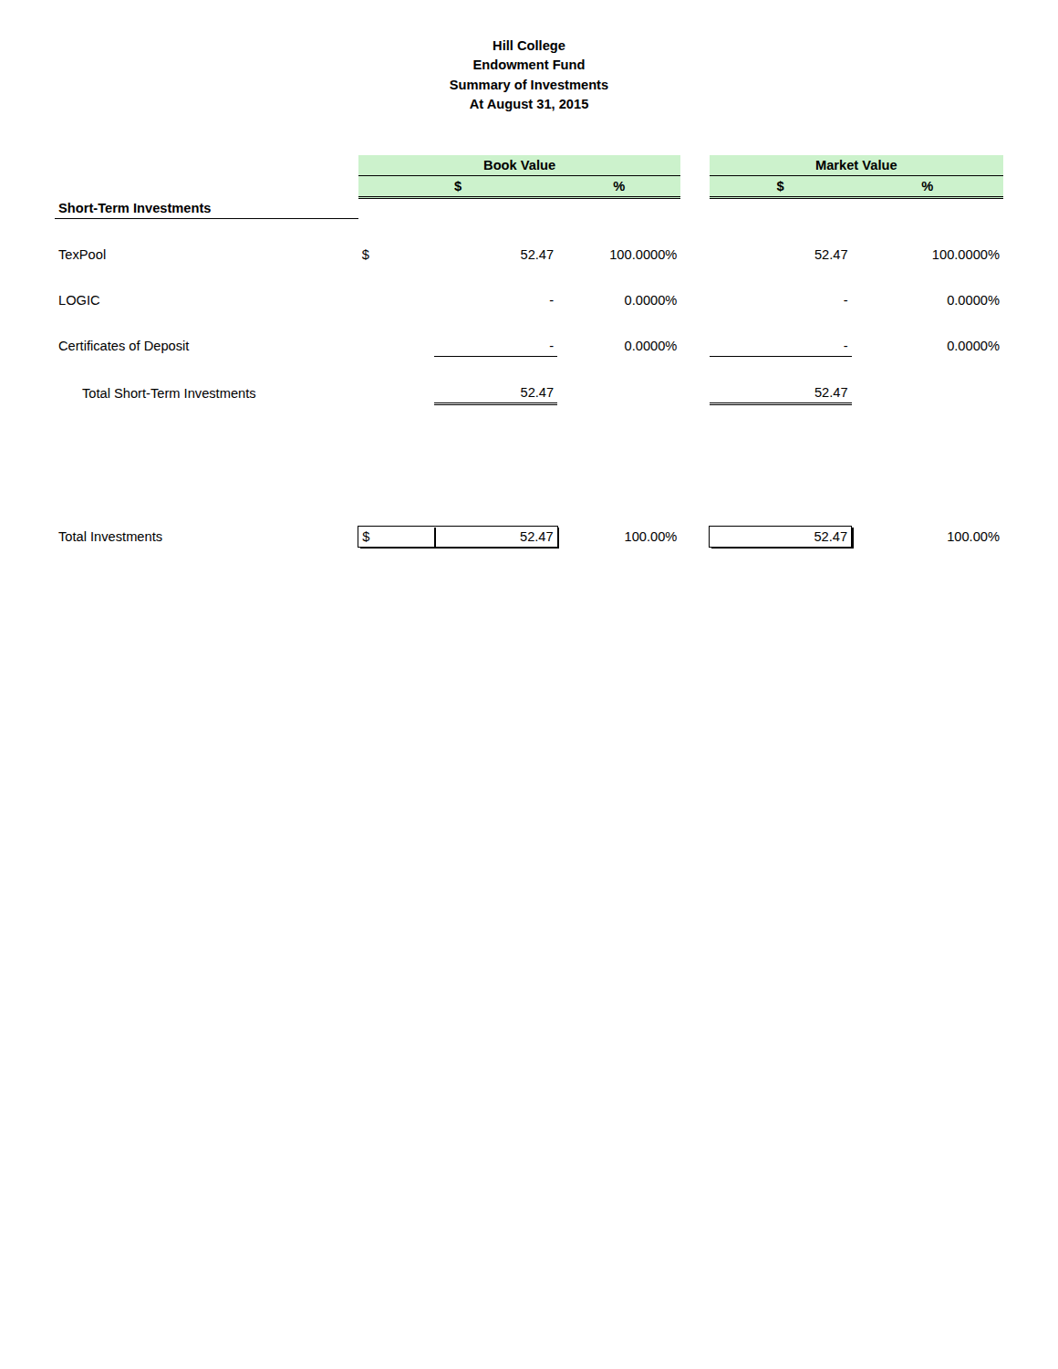Hill College
Endowment Fund
Summary of Investments
At August 31, 2015
| | Book Value | | Market Value |
| | $ | % | | $ | % |
| Short-Term Investments | |
| TexPool | $ | 52.47 | 100.0000% | | 52.47 | 100.0000% |
| LOGIC | | - | 0.0000% | | - | 0.0000% |
| Certificates of Deposit | | - | 0.0000% | | - | 0.0000% |
| Total Short-Term Investments | | 52.47 | | | 52.47 | |
| Total Investments | $ | 52.47 | 100.00% | | 52.47 | 100.00% |